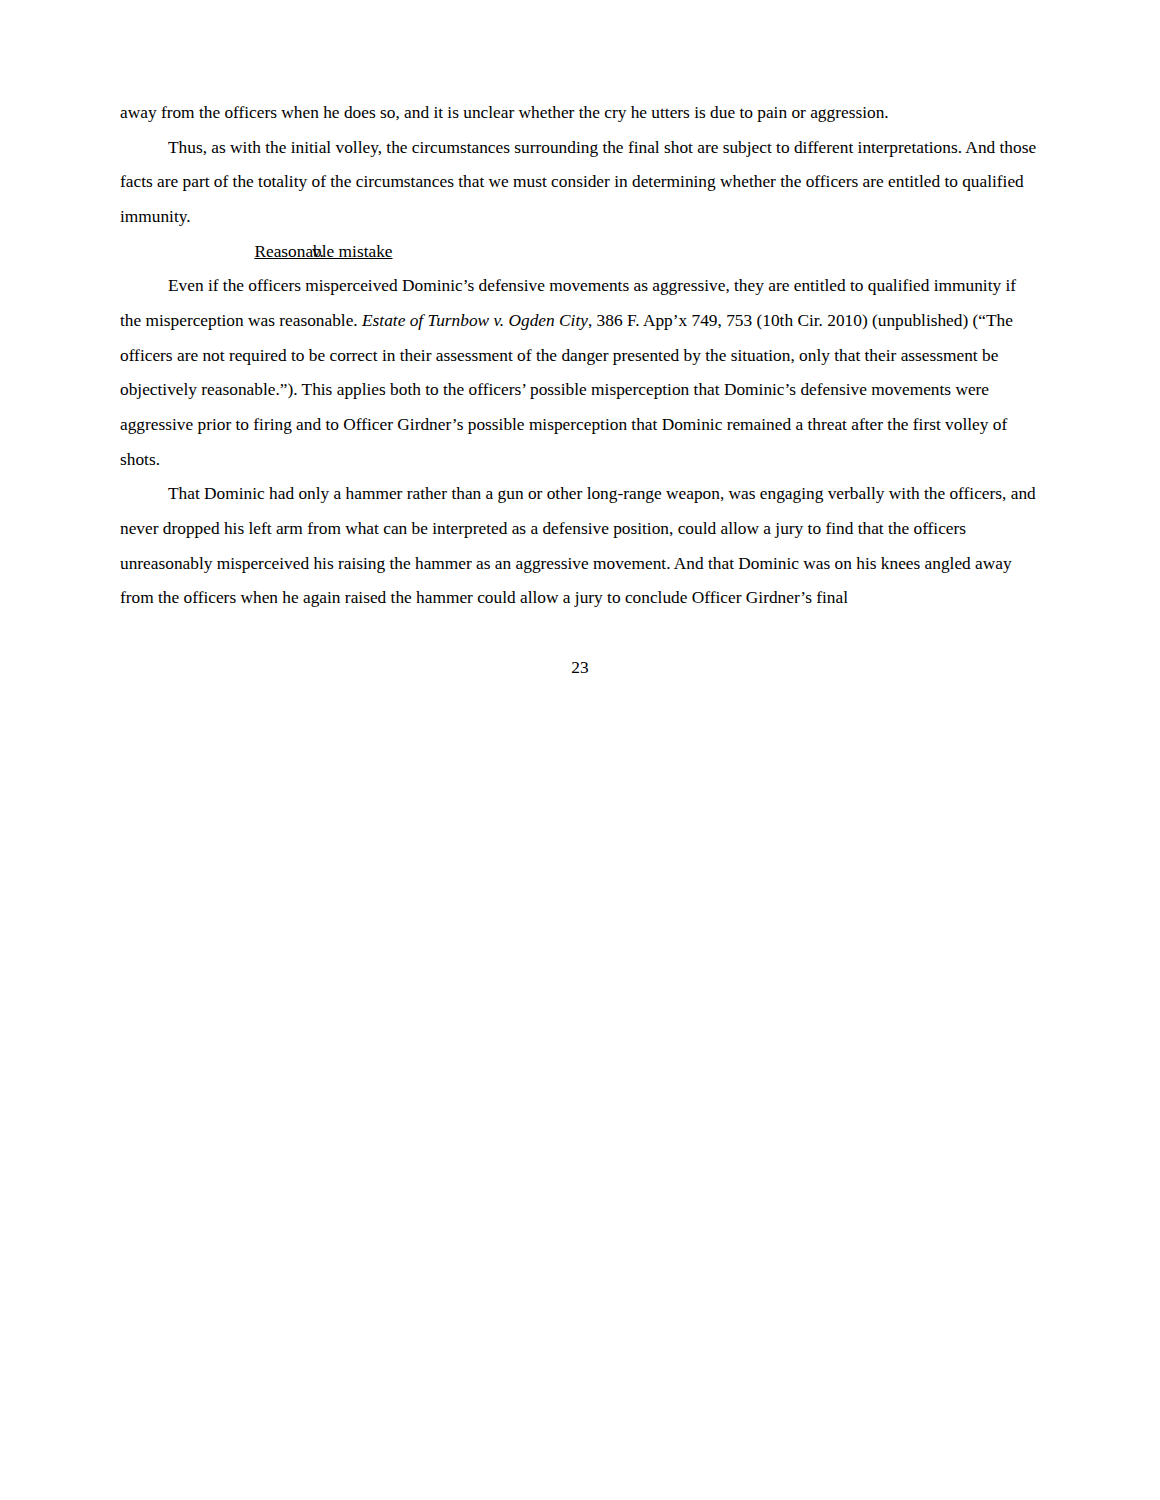away from the officers when he does so, and it is unclear whether the cry he utters is due to pain or aggression.
Thus, as with the initial volley, the circumstances surrounding the final shot are subject to different interpretations. And those facts are part of the totality of the circumstances that we must consider in determining whether the officers are entitled to qualified immunity.
v. Reasonable mistake
Even if the officers misperceived Dominic’s defensive movements as aggressive, they are entitled to qualified immunity if the misperception was reasonable. Estate of Turnbow v. Ogden City, 386 F. App’x 749, 753 (10th Cir. 2010) (unpublished) (“The officers are not required to be correct in their assessment of the danger presented by the situation, only that their assessment be objectively reasonable.”). This applies both to the officers’ possible misperception that Dominic’s defensive movements were aggressive prior to firing and to Officer Girdner’s possible misperception that Dominic remained a threat after the first volley of shots.
That Dominic had only a hammer rather than a gun or other long-range weapon, was engaging verbally with the officers, and never dropped his left arm from what can be interpreted as a defensive position, could allow a jury to find that the officers unreasonably misperceived his raising the hammer as an aggressive movement. And that Dominic was on his knees angled away from the officers when he again raised the hammer could allow a jury to conclude Officer Girdner’s final
23